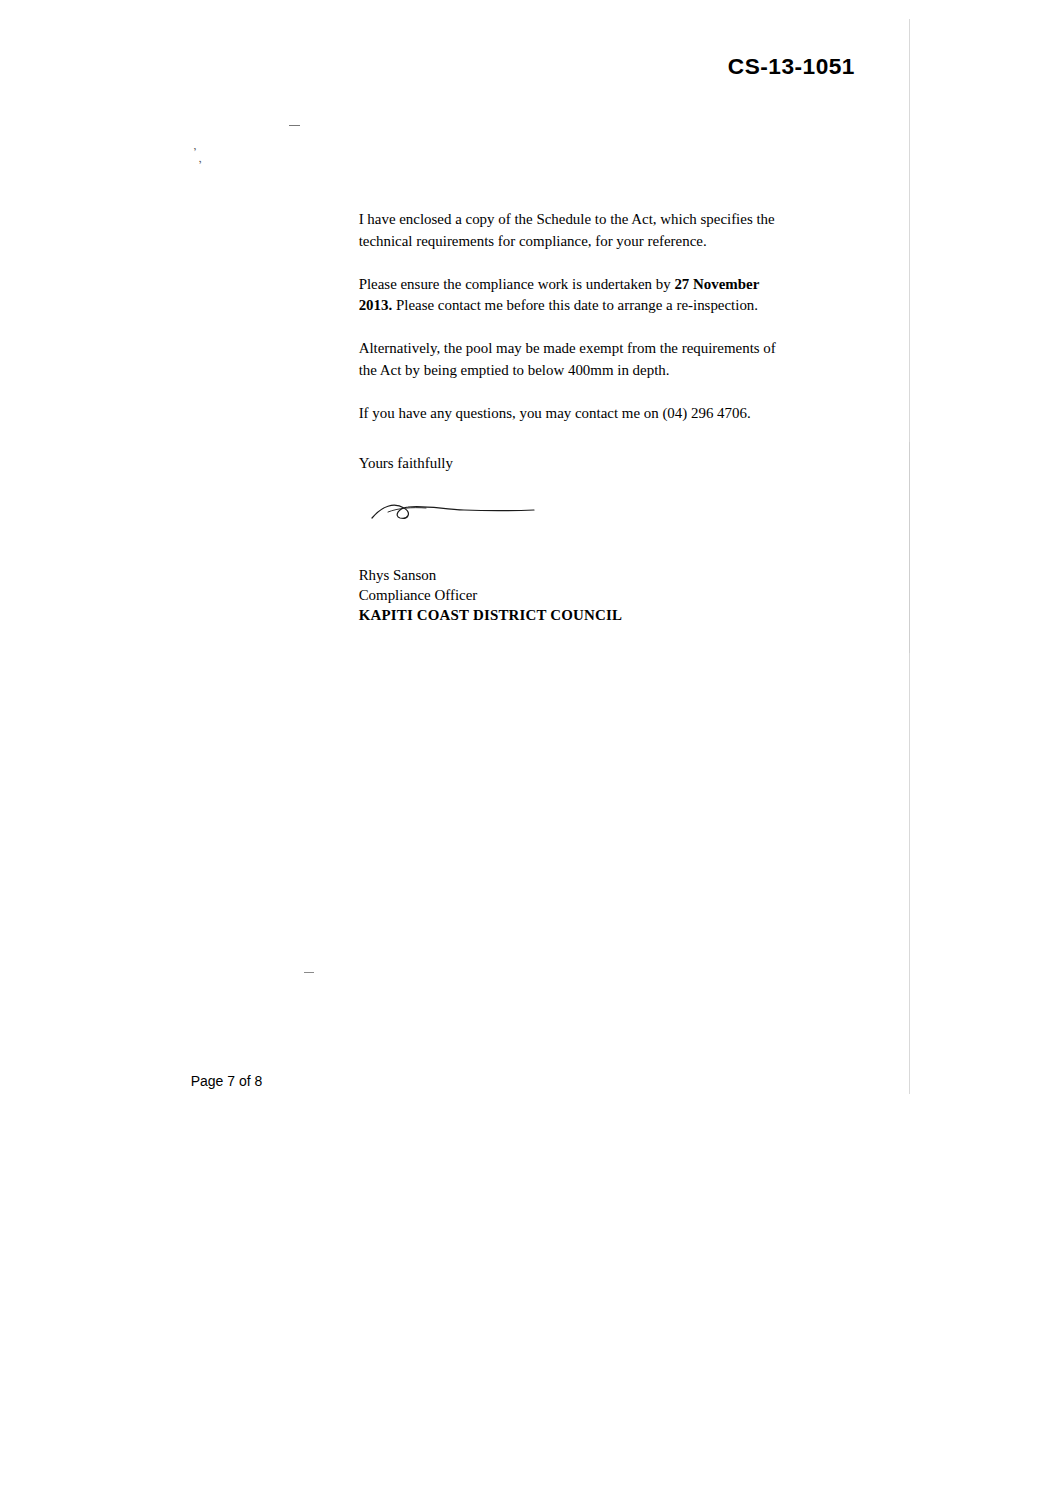CS-13-1051
, ,
I have enclosed a copy of the Schedule to the Act, which specifies the technical requirements for compliance, for your reference.
Please ensure the compliance work is undertaken by 27 November 2013. Please contact me before this date to arrange a re-inspection.
Alternatively, the pool may be made exempt from the requirements of the Act by being emptied to below 400mm in depth.
If you have any questions, you may contact me on (04) 296 4706.
Yours faithfully
Rhys Sanson
Compliance Officer
KAPITI COAST DISTRICT COUNCIL
Page 7 of 8